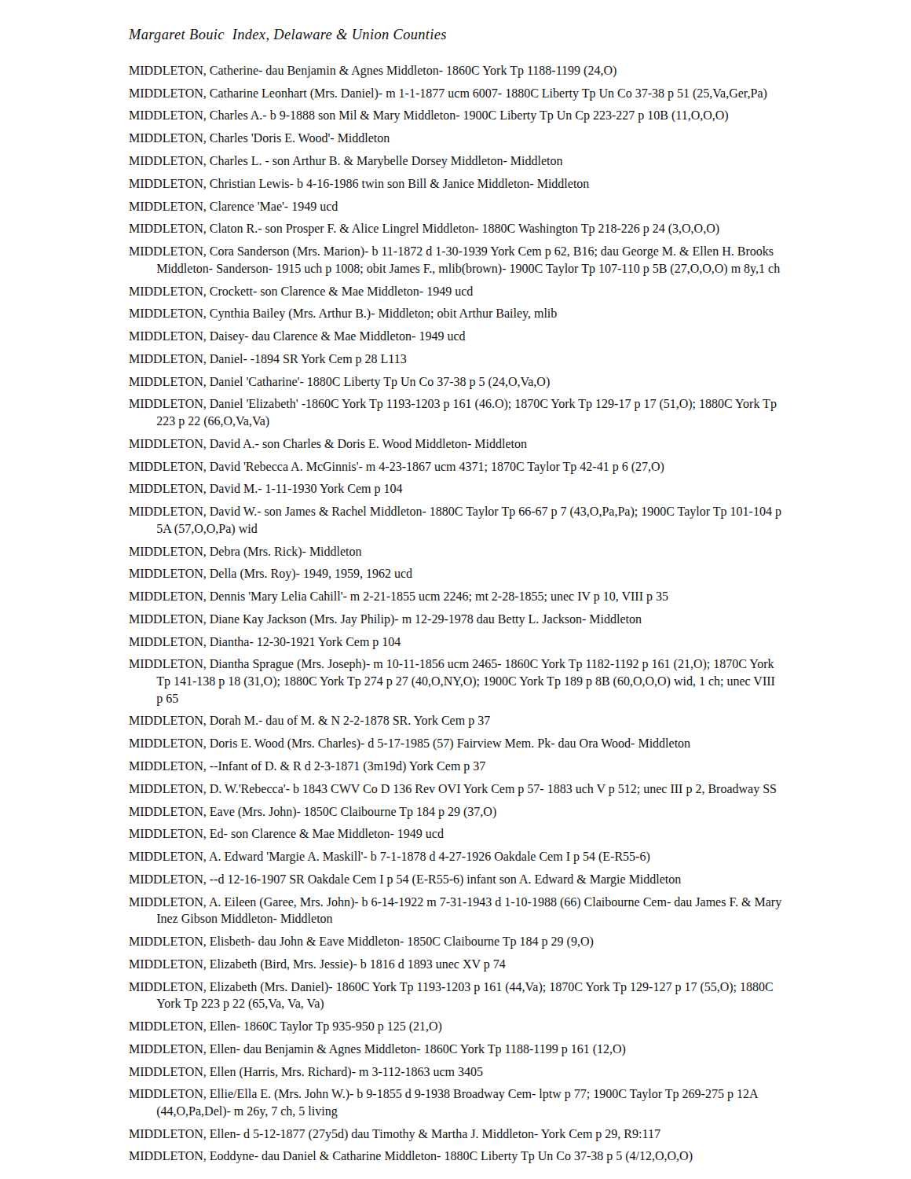Margaret Bouic Index, Delaware & Union Counties
Middleton, Catherine- dau Benjamin & Agnes Middleton- 1860C York Tp 1188-1199 (24,O)
Middleton, Catharine Leonhart (Mrs. Daniel)- m 1-1-1877 ucm 6007- 1880C Liberty Tp Un Co 37-38 p 51 (25,Va,Ger,Pa)
Middleton, Charles A.- b 9-1888 son Mil & Mary Middleton- 1900C Liberty Tp Un Cp 223-227 p 10B (11,O,O,O)
Middleton, Charles 'Doris E. Wood'- Middleton
Middleton, Charles L. - son Arthur B. & Marybelle Dorsey Middleton- Middleton
Middleton, Christian Lewis- b 4-16-1986 twin son Bill & Janice Middleton- Middleton
Middleton, Clarence 'Mae'- 1949 ucd
Middleton, Claton R.- son Prosper F. & Alice Lingrel Middleton- 1880C Washington Tp 218-226 p 24 (3,O,O,O)
Middleton, Cora Sanderson (Mrs. Marion)- b 11-1872 d 1-30-1939 York Cem p 62, B16; dau George M. & Ellen H. Brooks Middleton- Sanderson- 1915 uch p 1008; obit James F., mlib(brown)- 1900C Taylor Tp 107-110 p 5B (27,O,O,O) m 8y,1 ch
Middleton, Crockett- son Clarence & Mae Middleton- 1949 ucd
Middleton, Cynthia Bailey (Mrs. Arthur B.)- Middleton; obit Arthur Bailey, mlib
Middleton, Daisey- dau Clarence & Mae Middleton- 1949 ucd
Middleton, Daniel- -1894 SR York Cem p 28 L113
Middleton, Daniel 'Catharine'- 1880C Liberty Tp Un Co 37-38 p 5 (24,O,Va,O)
Middleton, Daniel 'Elizabeth' -1860C York Tp 1193-1203 p 161 (46.O); 1870C York Tp 129-17 p 17 (51,O); 1880C York Tp 223 p 22 (66,O,Va,Va)
Middleton, David A.- son Charles & Doris E. Wood Middleton- Middleton
Middleton, David 'Rebecca A. McGinnis'- m 4-23-1867 ucm 4371; 1870C Taylor Tp 42-41 p 6 (27,O)
Middleton, David M.- 1-11-1930 York Cem p 104
Middleton, David W.- son James & Rachel Middleton- 1880C Taylor Tp 66-67 p 7 (43,O,Pa,Pa); 1900C Taylor Tp 101-104 p 5A (57,O,O,Pa) wid
Middleton, Debra (Mrs. Rick)- Middleton
Middleton, Della (Mrs. Roy)- 1949, 1959, 1962 ucd
Middleton, Dennis 'Mary Lelia Cahill'- m 2-21-1855 ucm 2246; mt 2-28-1855; unec IV p 10, VIII p 35
Middleton, Diane Kay Jackson (Mrs. Jay Philip)- m 12-29-1978 dau Betty L. Jackson- Middleton
Middleton, Diantha- 12-30-1921 York Cem p 104
Middleton, Diantha Sprague (Mrs. Joseph)- m 10-11-1856 ucm 2465- 1860C York Tp 1182-1192 p 161 (21,O); 1870C York Tp 141-138 p 18 (31,O); 1880C York Tp 274 p 27 (40,O,NY,O); 1900C York Tp 189 p 8B (60,O,O,O) wid, 1 ch; unec VIII p 65
Middleton, Dorah M.- dau of M. & N 2-2-1878 SR. York Cem p 37
Middleton, Doris E. Wood (Mrs. Charles)- d 5-17-1985 (57) Fairview Mem. Pk- dau Ora Wood- Middleton
Middleton, --Infant of D. & R d 2-3-1871 (3m19d) York Cem p 37
Middleton, D. W.'Rebecca'- b 1843 CWV Co D 136 Rev OVI York Cem p 57- 1883 uch V p 512; unec III p 2, Broadway SS
Middleton, Eave (Mrs. John)- 1850C Claibourne Tp 184 p 29 (37,O)
Middleton, Ed- son Clarence & Mae Middleton- 1949 ucd
Middleton, A. Edward 'Margie A. Maskill'- b 7-1-1878 d 4-27-1926 Oakdale Cem I p 54 (E-R55-6)
Middleton, --d 12-16-1907 SR Oakdale Cem I p 54 (E-R55-6) infant son A. Edward & Margie Middleton
Middleton, A. Eileen (Garee, Mrs. John)- b 6-14-1922 m 7-31-1943 d 1-10-1988 (66) Claibourne Cem- dau James F. & Mary Inez Gibson Middleton- Middleton
Middleton, Elisbeth- dau John & Eave Middleton- 1850C Claibourne Tp 184 p 29 (9,O)
Middleton, Elizabeth (Bird, Mrs. Jessie)- b 1816 d 1893 unec XV p 74
Middleton, Elizabeth (Mrs. Daniel)- 1860C York Tp 1193-1203 p 161 (44,Va); 1870C York Tp 129-127 p 17 (55,O); 1880C York Tp 223 p 22 (65,Va, Va, Va)
Middleton, Ellen- 1860C Taylor Tp 935-950 p 125 (21,O)
Middleton, Ellen- dau Benjamin & Agnes Middleton- 1860C York Tp 1188-1199 p 161 (12,O)
Middleton, Ellen (Harris, Mrs. Richard)- m 3-112-1863 ucm 3405
Middleton, Ellie/Ella E. (Mrs. John W.)- b 9-1855 d 9-1938 Broadway Cem- lptw p 77; 1900C Taylor Tp 269-275 p 12A (44,O,Pa,Del)- m 26y, 7 ch, 5 living
Middleton, Ellen- d 5-12-1877 (27y5d) dau Timothy & Martha J. Middleton- York Cem p 29, R9:117
Middleton, Eoddyne- dau Daniel & Catharine Middleton- 1880C Liberty Tp Un Co 37-38 p 5 (4/12,O,O,O)